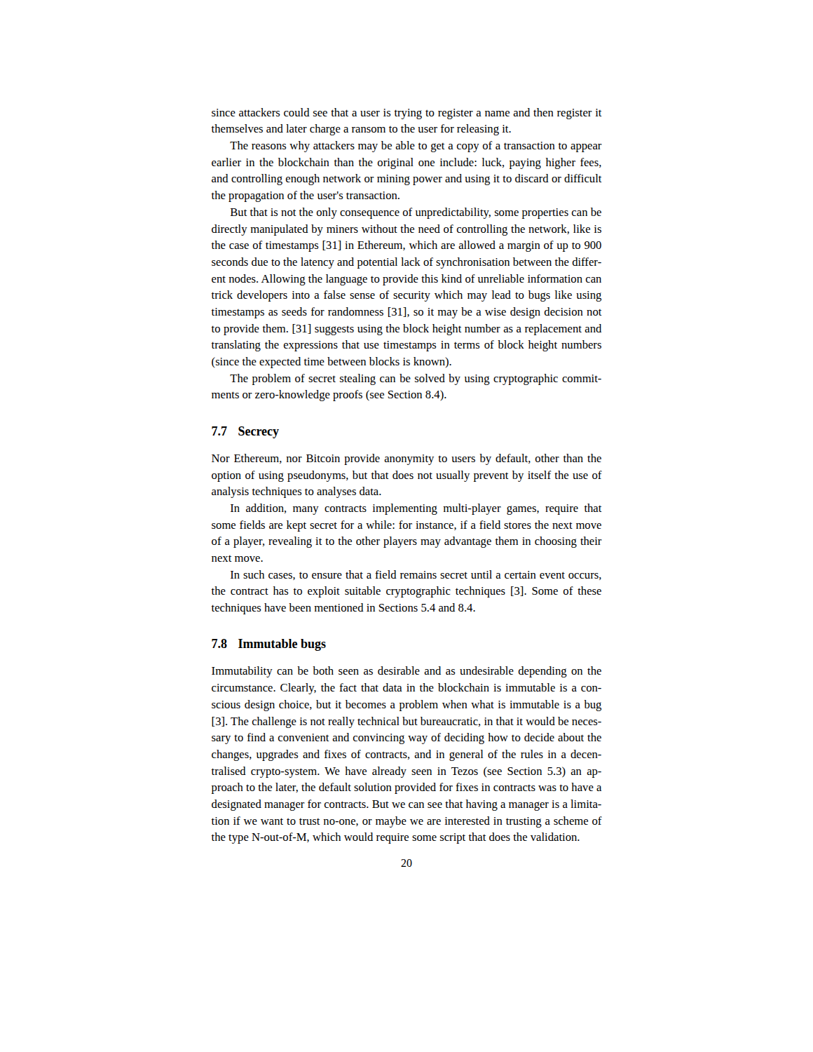since attackers could see that a user is trying to register a name and then register it themselves and later charge a ransom to the user for releasing it.
The reasons why attackers may be able to get a copy of a transaction to appear earlier in the blockchain than the original one include: luck, paying higher fees, and controlling enough network or mining power and using it to discard or difficult the propagation of the user's transaction.
But that is not the only consequence of unpredictability, some properties can be directly manipulated by miners without the need of controlling the network, like is the case of timestamps [31] in Ethereum, which are allowed a margin of up to 900 seconds due to the latency and potential lack of synchronisation between the different nodes. Allowing the language to provide this kind of unreliable information can trick developers into a false sense of security which may lead to bugs like using timestamps as seeds for randomness [31], so it may be a wise design decision not to provide them. [31] suggests using the block height number as a replacement and translating the expressions that use timestamps in terms of block height numbers (since the expected time between blocks is known).
The problem of secret stealing can be solved by using cryptographic commitments or zero-knowledge proofs (see Section 8.4).
7.7 Secrecy
Nor Ethereum, nor Bitcoin provide anonymity to users by default, other than the option of using pseudonyms, but that does not usually prevent by itself the use of analysis techniques to analyses data.
In addition, many contracts implementing multi-player games, require that some fields are kept secret for a while: for instance, if a field stores the next move of a player, revealing it to the other players may advantage them in choosing their next move.
In such cases, to ensure that a field remains secret until a certain event occurs, the contract has to exploit suitable cryptographic techniques [3]. Some of these techniques have been mentioned in Sections 5.4 and 8.4.
7.8 Immutable bugs
Immutability can be both seen as desirable and as undesirable depending on the circumstance. Clearly, the fact that data in the blockchain is immutable is a conscious design choice, but it becomes a problem when what is immutable is a bug [3]. The challenge is not really technical but bureaucratic, in that it would be necessary to find a convenient and convincing way of deciding how to decide about the changes, upgrades and fixes of contracts, and in general of the rules in a decentralised crypto-system. We have already seen in Tezos (see Section 5.3) an approach to the later, the default solution provided for fixes in contracts was to have a designated manager for contracts. But we can see that having a manager is a limitation if we want to trust no-one, or maybe we are interested in trusting a scheme of the type N-out-of-M, which would require some script that does the validation.
20